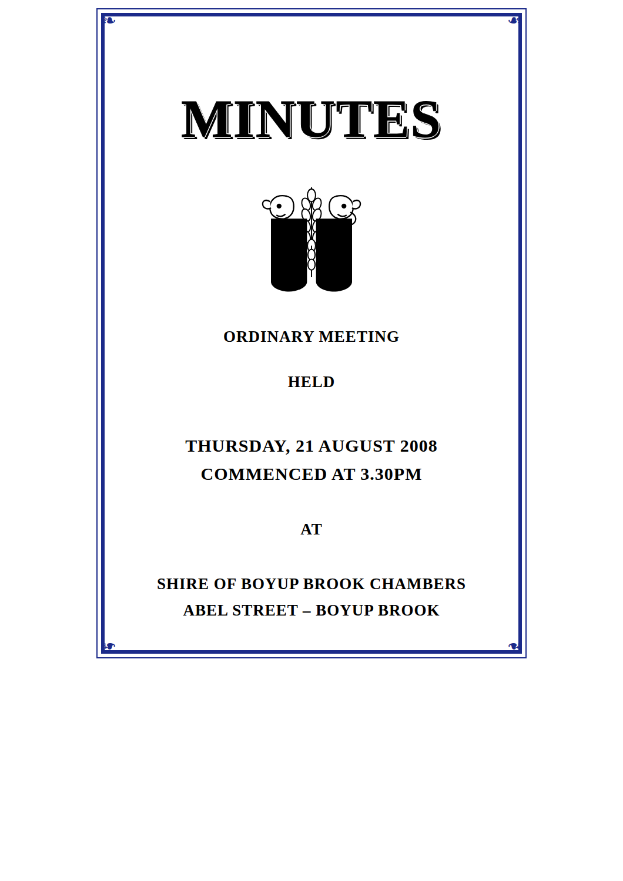❧
❧
❧
❧
MINUTES
Ordinary Meeting
Held
Thursday, 21 August 2008
Commenced at 3.30pm
At
Shire of Boyup Brook Chambers
Abel Street – Boyup Brook